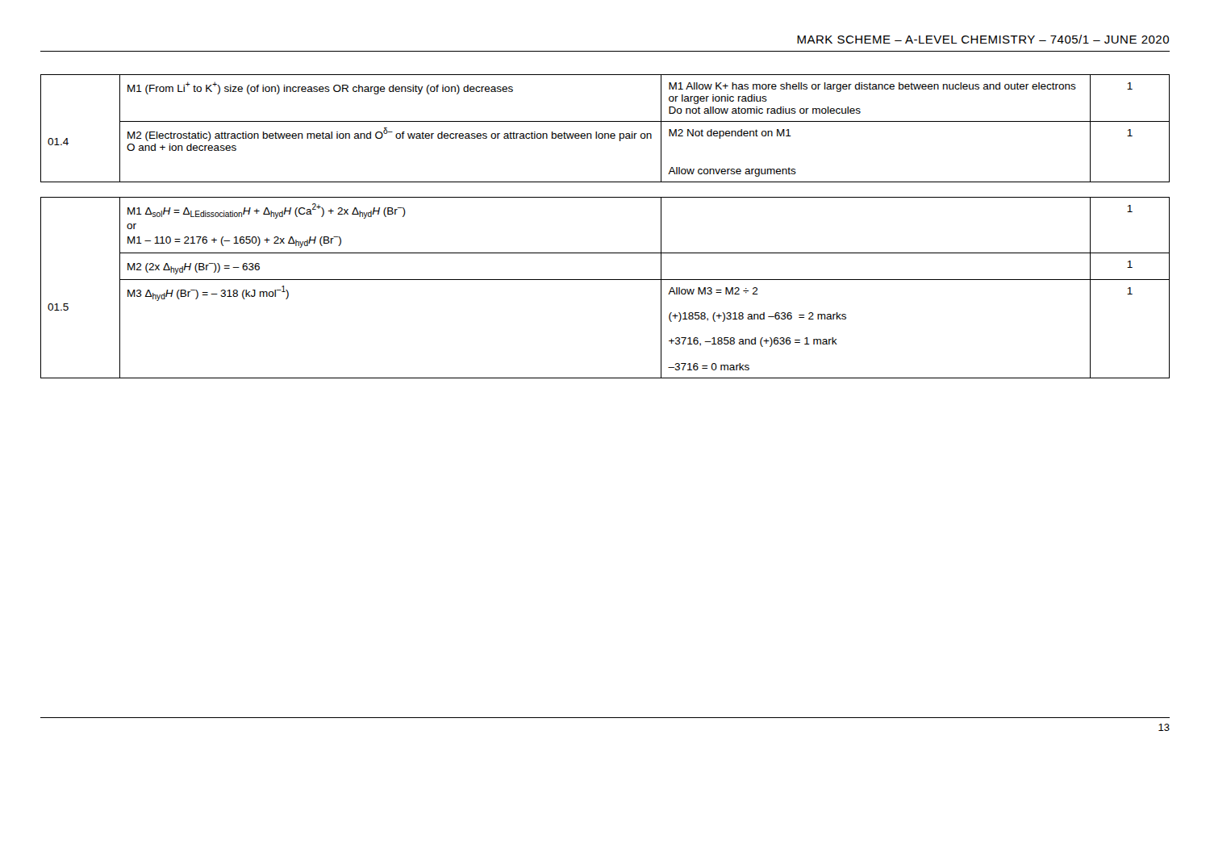MARK SCHEME – A-LEVEL CHEMISTRY – 7405/1 – JUNE 2020
| 01.4 | M1 (From Li + to K + ) size (of ion) increases OR charge density (of ion) decreases | M1 Allow K+ has more shells or larger distance between nucleus and outer electrons or larger ionic radius Do not allow atomic radius or molecules | 1 |
| M2 (Electrostatic) attraction between metal ion and O δ– of water decreases or attraction between lone pair on O and + ion decreases | M2 Not dependent on M1 Allow converse arguments | 1 |
| 01.5 | M1 Δ sol H = Δ LEdissociation H + Δ hyd H (Ca 2+ ) + 2x Δ hyd H (Br – ) or M1 – 110 = 2176 + (– 1650) + 2x Δ hyd H (Br – ) | | 1 |
| M2 (2x Δ hyd H (Br – )) = – 636 | | 1 |
| M3 Δ hyd H (Br – ) = – 318 (kJ mol –1 ) | Allow M3 = M2 ÷ 2 (+)1858, (+)318 and –636 = 2 marks +3716, –1858 and (+)636 = 1 mark –3716 = 0 marks | 1 |
13